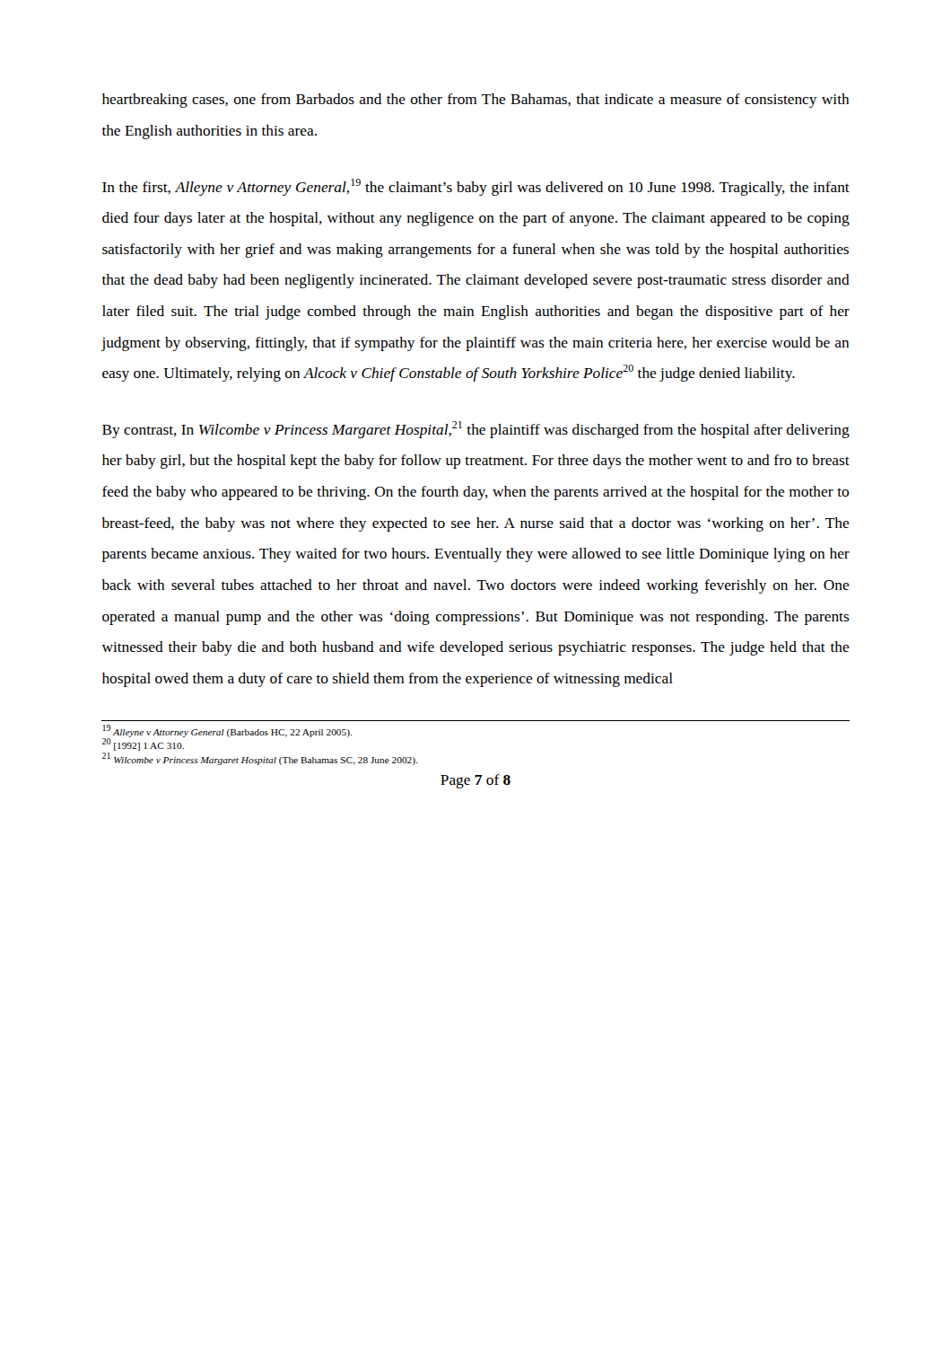heartbreaking cases, one from Barbados and the other from The Bahamas, that indicate a measure of consistency with the English authorities in this area.
In the first, Alleyne v Attorney General,19 the claimant’s baby girl was delivered on 10 June 1998. Tragically, the infant died four days later at the hospital, without any negligence on the part of anyone. The claimant appeared to be coping satisfactorily with her grief and was making arrangements for a funeral when she was told by the hospital authorities that the dead baby had been negligently incinerated. The claimant developed severe post-traumatic stress disorder and later filed suit. The trial judge combed through the main English authorities and began the dispositive part of her judgment by observing, fittingly, that if sympathy for the plaintiff was the main criteria here, her exercise would be an easy one. Ultimately, relying on Alcock v Chief Constable of South Yorkshire Police20 the judge denied liability.
By contrast, In Wilcombe v Princess Margaret Hospital,21 the plaintiff was discharged from the hospital after delivering her baby girl, but the hospital kept the baby for follow up treatment. For three days the mother went to and fro to breast feed the baby who appeared to be thriving. On the fourth day, when the parents arrived at the hospital for the mother to breast-feed, the baby was not where they expected to see her. A nurse said that a doctor was ‘working on her’. The parents became anxious. They waited for two hours. Eventually they were allowed to see little Dominique lying on her back with several tubes attached to her throat and navel. Two doctors were indeed working feverishly on her. One operated a manual pump and the other was ‘doing compressions’. But Dominique was not responding. The parents witnessed their baby die and both husband and wife developed serious psychiatric responses. The judge held that the hospital owed them a duty of care to shield them from the experience of witnessing medical
19 Alleyne v Attorney General (Barbados HC, 22 April 2005).
20 [1992] 1 AC 310.
21 Wilcombe v Princess Margaret Hospital (The Bahamas SC, 28 June 2002).
Page 7 of 8